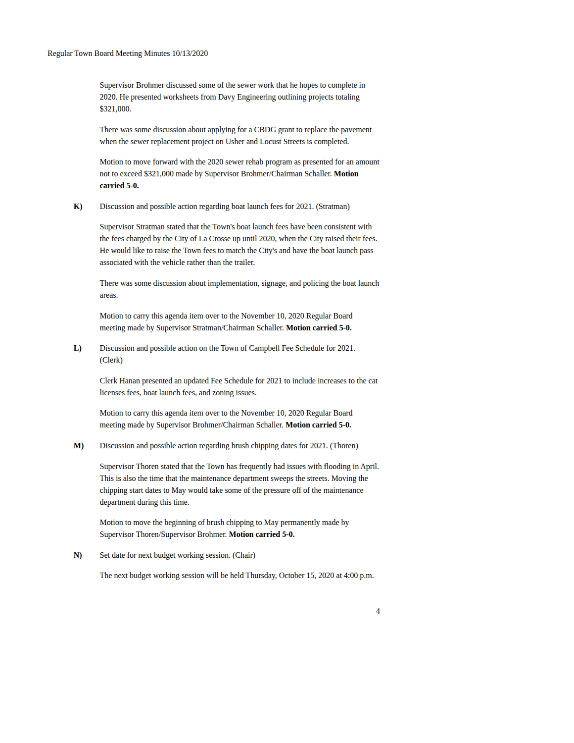Regular Town Board Meeting Minutes 10/13/2020
Supervisor Brohmer discussed some of the sewer work that he hopes to complete in 2020. He presented worksheets from Davy Engineering outlining projects totaling $321,000.
There was some discussion about applying for a CBDG grant to replace the pavement when the sewer replacement project on Usher and Locust Streets is completed.
Motion to move forward with the 2020 sewer rehab program as presented for an amount not to exceed $321,000 made by Supervisor Brohmer/Chairman Schaller. Motion carried 5-0.
K)
Discussion and possible action regarding boat launch fees for 2021. (Stratman)
Supervisor Stratman stated that the Town's boat launch fees have been consistent with the fees charged by the City of La Crosse up until 2020, when the City raised their fees. He would like to raise the Town fees to match the City's and have the boat launch pass associated with the vehicle rather than the trailer.
There was some discussion about implementation, signage, and policing the boat launch areas.
Motion to carry this agenda item over to the November 10, 2020 Regular Board meeting made by Supervisor Stratman/Chairman Schaller. Motion carried 5-0.
L)
Discussion and possible action on the Town of Campbell Fee Schedule for 2021. (Clerk)
Clerk Hanan presented an updated Fee Schedule for 2021 to include increases to the cat licenses fees, boat launch fees, and zoning issues.
Motion to carry this agenda item over to the November 10, 2020 Regular Board meeting made by Supervisor Brohmer/Chairman Schaller. Motion carried 5-0.
M)
Discussion and possible action regarding brush chipping dates for 2021. (Thoren)
Supervisor Thoren stated that the Town has frequently had issues with flooding in April. This is also the time that the maintenance department sweeps the streets. Moving the chipping start dates to May would take some of the pressure off of the maintenance department during this time.
Motion to move the beginning of brush chipping to May permanently made by Supervisor Thoren/Supervisor Brohmer. Motion carried 5-0.
N)
Set date for next budget working session. (Chair)
The next budget working session will be held Thursday, October 15, 2020 at 4:00 p.m.
4